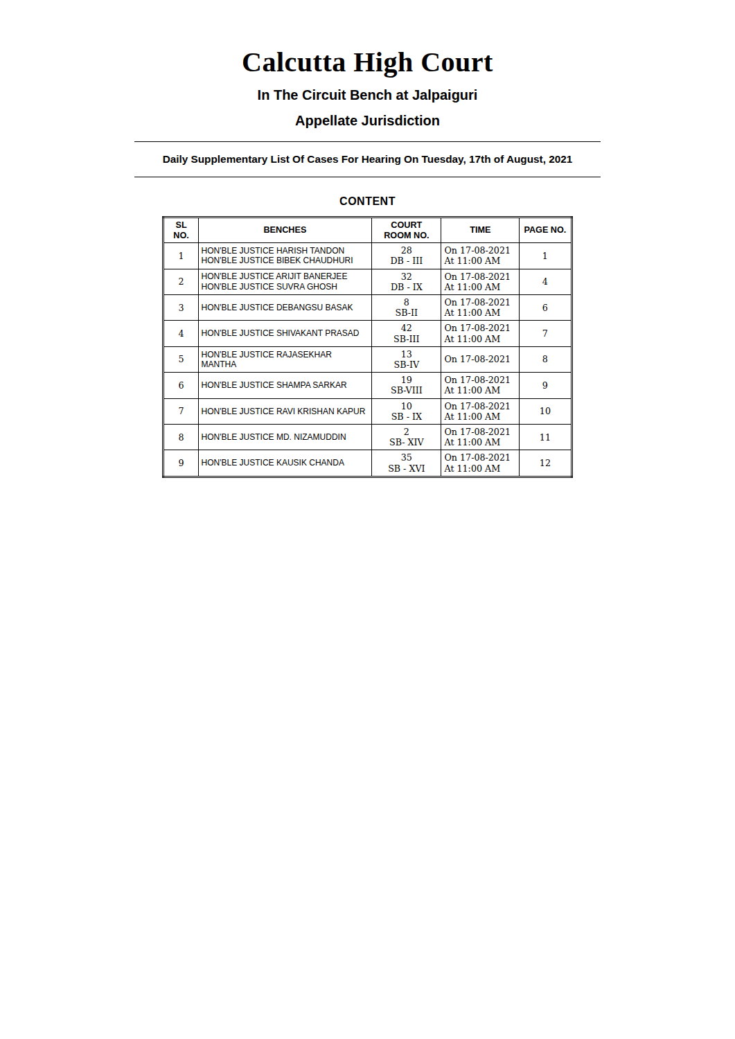Calcutta High Court
In The Circuit Bench at Jalpaiguri
Appellate Jurisdiction
Daily Supplementary List Of Cases For Hearing On Tuesday, 17th of August, 2021
CONTENT
| SL NO. | BENCHES | COURT ROOM NO. | TIME | PAGE NO. |
| --- | --- | --- | --- | --- |
| 1 | HON'BLE JUSTICE HARISH TANDON HON'BLE JUSTICE BIBEK CHAUDHURI | 28 DB - III | On 17-08-2021 At 11:00 AM | 1 |
| 2 | HON'BLE JUSTICE ARIJIT BANERJEE HON'BLE JUSTICE SUVRA GHOSH | 32 DB - IX | On 17-08-2021 At 11:00 AM | 4 |
| 3 | HON'BLE JUSTICE DEBANGSU BASAK | 8 SB-II | On 17-08-2021 At 11:00 AM | 6 |
| 4 | HON'BLE JUSTICE SHIVAKANT PRASAD | 42 SB-III | On 17-08-2021 At 11:00 AM | 7 |
| 5 | HON'BLE JUSTICE RAJASEKHAR MANTHA | 13 SB-IV | On 17-08-2021 | 8 |
| 6 | HON'BLE JUSTICE SHAMPA SARKAR | 19 SB-VIII | On 17-08-2021 At 11:00 AM | 9 |
| 7 | HON'BLE JUSTICE RAVI KRISHAN KAPUR | 10 SB - IX | On 17-08-2021 At 11:00 AM | 10 |
| 8 | HON'BLE JUSTICE MD. NIZAMUDDIN | 2 SB- XIV | On 17-08-2021 At 11:00 AM | 11 |
| 9 | HON'BLE JUSTICE KAUSIK CHANDA | 35 SB - XVI | On 17-08-2021 At 11:00 AM | 12 |